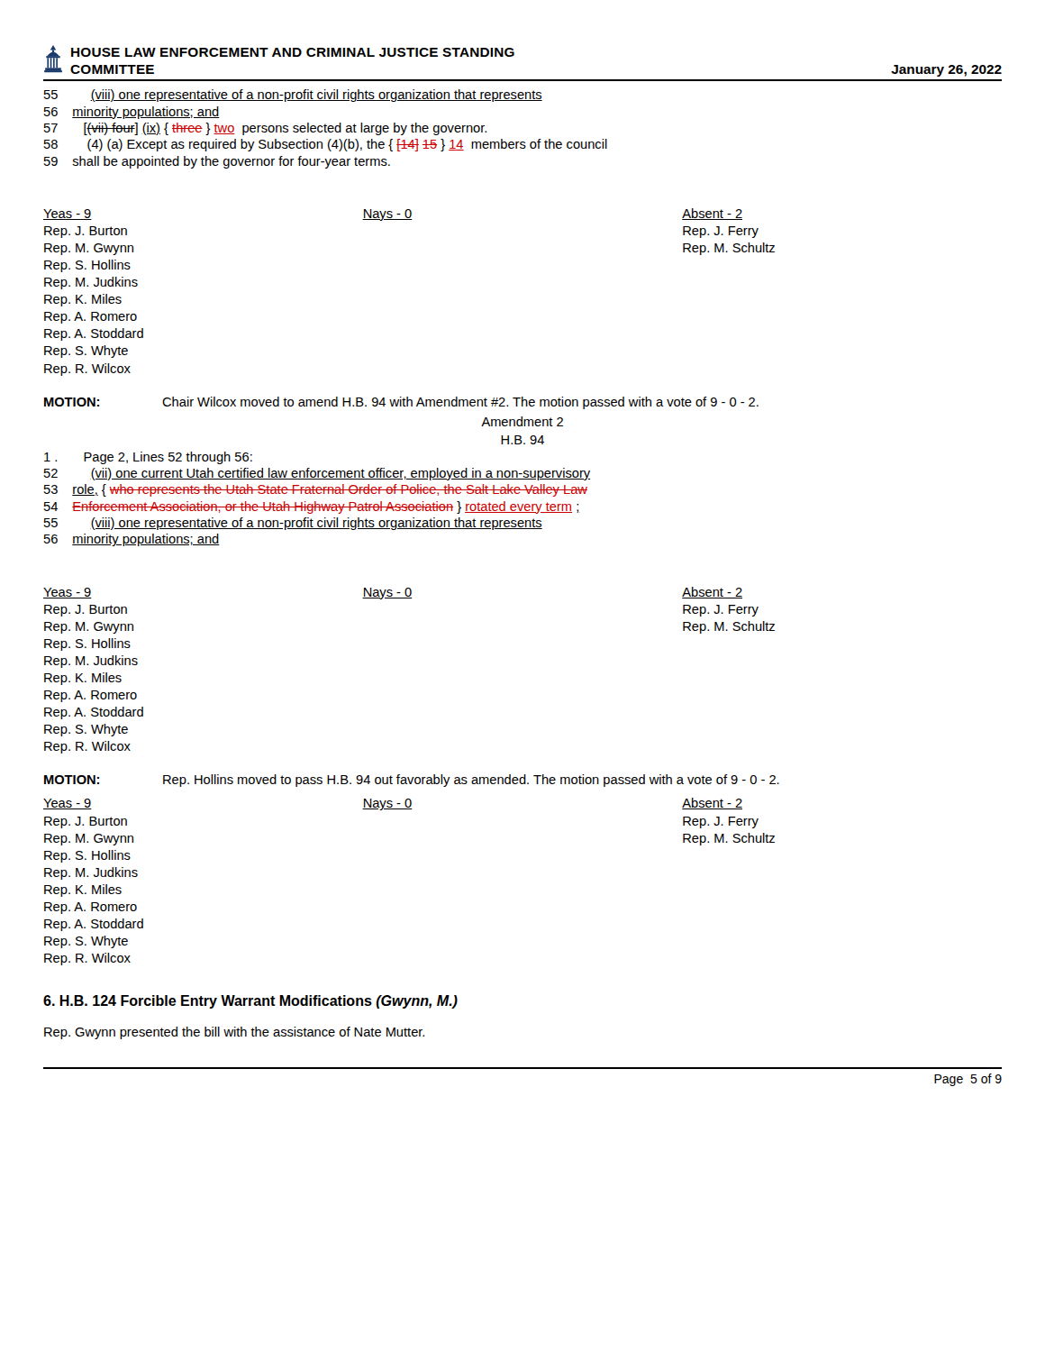HOUSE LAW ENFORCEMENT AND CRIMINAL JUSTICE STANDING
COMMITTEE
January 26, 2022
55 (viii) one representative of a non-profit civil rights organization that represents
56 minority populations; and
57 [(vii) four] (ix) { three } two persons selected at large by the governor.
58 (4) (a) Except as required by Subsection (4)(b), the { [14] 15 } 14 members of the council
59 shall be appointed by the governor for four-year terms.
Yeas - 9
Rep. J. Burton
Rep. M. Gwynn
Rep. S. Hollins
Rep. M. Judkins
Rep. K. Miles
Rep. A. Romero
Rep. A. Stoddard
Rep. S. Whyte
Rep. R. Wilcox
Nays - 0
Absent - 2
Rep. J. Ferry
Rep. M. Schultz
MOTION:
Chair Wilcox moved to amend H.B. 94 with Amendment #2. The motion passed with a vote of 9 - 0 - 2.
Amendment 2
H.B. 94
1 . Page 2, Lines 52 through 56:
52 (vii) one current Utah certified law enforcement officer, employed in a non-supervisory
53 role, { who represents the Utah State Fraternal Order of Police, the Salt Lake Valley Law
54 Enforcement Association, or the Utah Highway Patrol Association } rotated every term ;
55 (viii) one representative of a non-profit civil rights organization that represents
56 minority populations; and
Yeas - 9
Rep. J. Burton
Rep. M. Gwynn
Rep. S. Hollins
Rep. M. Judkins
Rep. K. Miles
Rep. A. Romero
Rep. A. Stoddard
Rep. S. Whyte
Rep. R. Wilcox
Nays - 0
Absent - 2
Rep. J. Ferry
Rep. M. Schultz
MOTION:
Rep. Hollins moved to pass H.B. 94 out favorably as amended. The motion passed with a vote of 9 - 0 - 2.
Yeas - 9
Rep. J. Burton
Rep. M. Gwynn
Rep. S. Hollins
Rep. M. Judkins
Rep. K. Miles
Rep. A. Romero
Rep. A. Stoddard
Rep. S. Whyte
Rep. R. Wilcox
Nays - 0
Absent - 2
Rep. J. Ferry
Rep. M. Schultz
6. H.B. 124 Forcible Entry Warrant Modifications (Gwynn, M.)
Rep. Gwynn presented the bill with the assistance of Nate Mutter.
Page 5 of 9